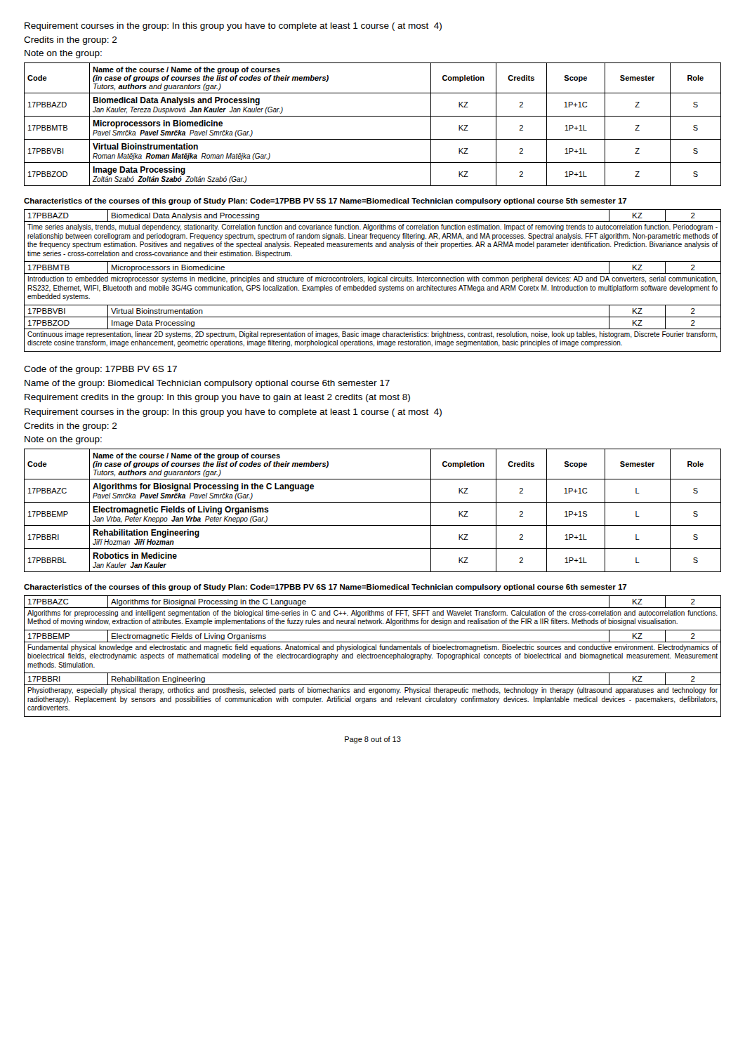Requirement courses in the group: In this group you have to complete at least 1 course ( at most 4)
Credits in the group: 2
Note on the group:
| Code | Name of the course / Name of the group of courses (in case of groups of courses the list of codes of their members) Tutors, authors and guarantors (gar.) | Completion | Credits | Scope | Semester | Role |
| --- | --- | --- | --- | --- | --- | --- |
| 17PBBAZD | Biomedical Data Analysis and Processing Jan Kauler, Tereza Duspivová Jan Kauler Jan Kauler (Gar.) | KZ | 2 | 1P+1C | Z | S |
| 17PBBMTB | Microprocessors in Biomedicine Pavel Smrčka Pavel Smrčka Pavel Smrčka (Gar.) | KZ | 2 | 1P+1L | Z | S |
| 17PBBVBI | Virtual Bioinstrumentation Roman Matějka Roman Matějka Roman Matějka (Gar.) | KZ | 2 | 1P+1L | Z | S |
| 17PBBZOD | Image Data Processing Zoltán Szabó Zoltán Szabó Zoltán Szabó (Gar.) | KZ | 2 | 1P+1L | Z | S |
Characteristics of the courses of this group of Study Plan: Code=17PBB PV 5S 17 Name=Biomedical Technician compulsory optional course 5th semester 17
| 17PBBAZD | Biomedical Data Analysis and Processing | KZ | 2 |
| Time series analysis, trends, mutual dependency, stationarity. Correlation function and covariance function. Algorithms of correlation function estimation. Impact of removing trends to autocorrelation function. Periodogram - relationship between corellogram and periodogram. Frequency spectrum, spectrum of random signals. Linear frequency filtering. AR, ARMA, and MA processes. Spectral analysis. FFT algorithm. Non-parametric methods of the frequency spectrum estimation. Positives and negatives of the specteal analysis. Repeated measurements and analysis of their properties. AR a ARMA model parameter identification. Prediction. Bivariance analysis of time series - cross-correlation and cross-covariance and their estimation. Bispectrum. |
| 17PBBMTB | Microprocessors in Biomedicine | KZ | 2 |
| Introduction to embedded microprocessor systems in medicine, principles and structure of microcontrolers, logical circuits. Interconnection with common peripheral devices: AD and DA converters, serial communication, RS232, Ethernet, WIFI, Bluetooth and mobile 3G/4G communication, GPS localization. Examples of embedded systems on architectures ATMega and ARM Coretx M. Introduction to multiplatform software development fo embedded systems. |
| 17PBBVBI | Virtual Bioinstrumentation | KZ | 2 |
| 17PBBZOD | Image Data Processing | KZ | 2 |
| Continuous image representation, linear 2D systems, 2D spectrum, Digital representation of images, Basic image characteristics: brightness, contrast, resolution, noise, look up tables, histogram, Discrete Fourier transform, discrete cosine transform, image enhancement, geometric operations, image filtering, morphological operations, image restoration, image segmentation, basic principles of image compression. |
Code of the group: 17PBB PV 6S 17
Name of the group: Biomedical Technician compulsory optional course 6th semester 17
Requirement credits in the group: In this group you have to gain at least 2 credits (at most 8)
Requirement courses in the group: In this group you have to complete at least 1 course ( at most 4)
Credits in the group: 2
Note on the group:
| Code | Name of the course / Name of the group of courses (in case of groups of courses the list of codes of their members) Tutors, authors and guarantors (gar.) | Completion | Credits | Scope | Semester | Role |
| --- | --- | --- | --- | --- | --- | --- |
| 17PBBAZC | Algorithms for Biosignal Processing in the C Language Pavel Smrčka Pavel Smrčka Pavel Smrčka (Gar.) | KZ | 2 | 1P+1C | L | S |
| 17PBBEMP | Electromagnetic Fields of Living Organisms Jan Vrba, Peter Kneppo Jan Vrba Peter Kneppo (Gar.) | KZ | 2 | 1P+1S | L | S |
| 17PBBRI | Rehabilitation Engineering Jiří Hozman Jiří Hozman | KZ | 2 | 1P+1L | L | S |
| 17PBBRBL | Robotics in Medicine Jan Kauler Jan Kauler | KZ | 2 | 1P+1L | L | S |
Characteristics of the courses of this group of Study Plan: Code=17PBB PV 6S 17 Name=Biomedical Technician compulsory optional course 6th semester 17
| 17PBBAZC | Algorithms for Biosignal Processing in the C Language | KZ | 2 |
| Algorithms for preprocessing and intelligent segmentation of the biological time-series in C and C++. Algorithms of FFT, SFFT and Wavelet Transform. Calculation of the cross-correlation and autocorrelation functions. Method of moving window, extraction of attributes. Example implementations of the fuzzy rules and neural network. Algorithms for design and realisation of the FIR a IIR filters. Methods of biosignal visualisation. |
| 17PBBEMP | Electromagnetic Fields of Living Organisms | KZ | 2 |
| Fundamental physical knowledge and electrostatic and magnetic field equations. Anatomical and physiological fundamentals of bioelectromagnetism. Bioelectric sources and conductive environment. Electrodynamics of bioelectrical fields, electrodynamic aspects of mathematical modeling of the electrocardiography and electroencephalography. Topographical concepts of bioelectrical and biomagnetical measurement. Measurement methods. Stimulation. |
| 17PBBRI | Rehabilitation Engineering | KZ | 2 |
| Physiotherapy, especially physical therapy, orthotics and prosthesis, selected parts of biomechanics and ergonomy. Physical therapeutic methods, technology in therapy (ultrasound apparatuses and technology for radiotherapy). Replacement by sensors and possibilities of communication with computer. Artificial organs and relevant circulatory confirmatory devices. Implantable medical devices - pacemakers, defibrilators, cardioverters. |
Page 8 out of 13